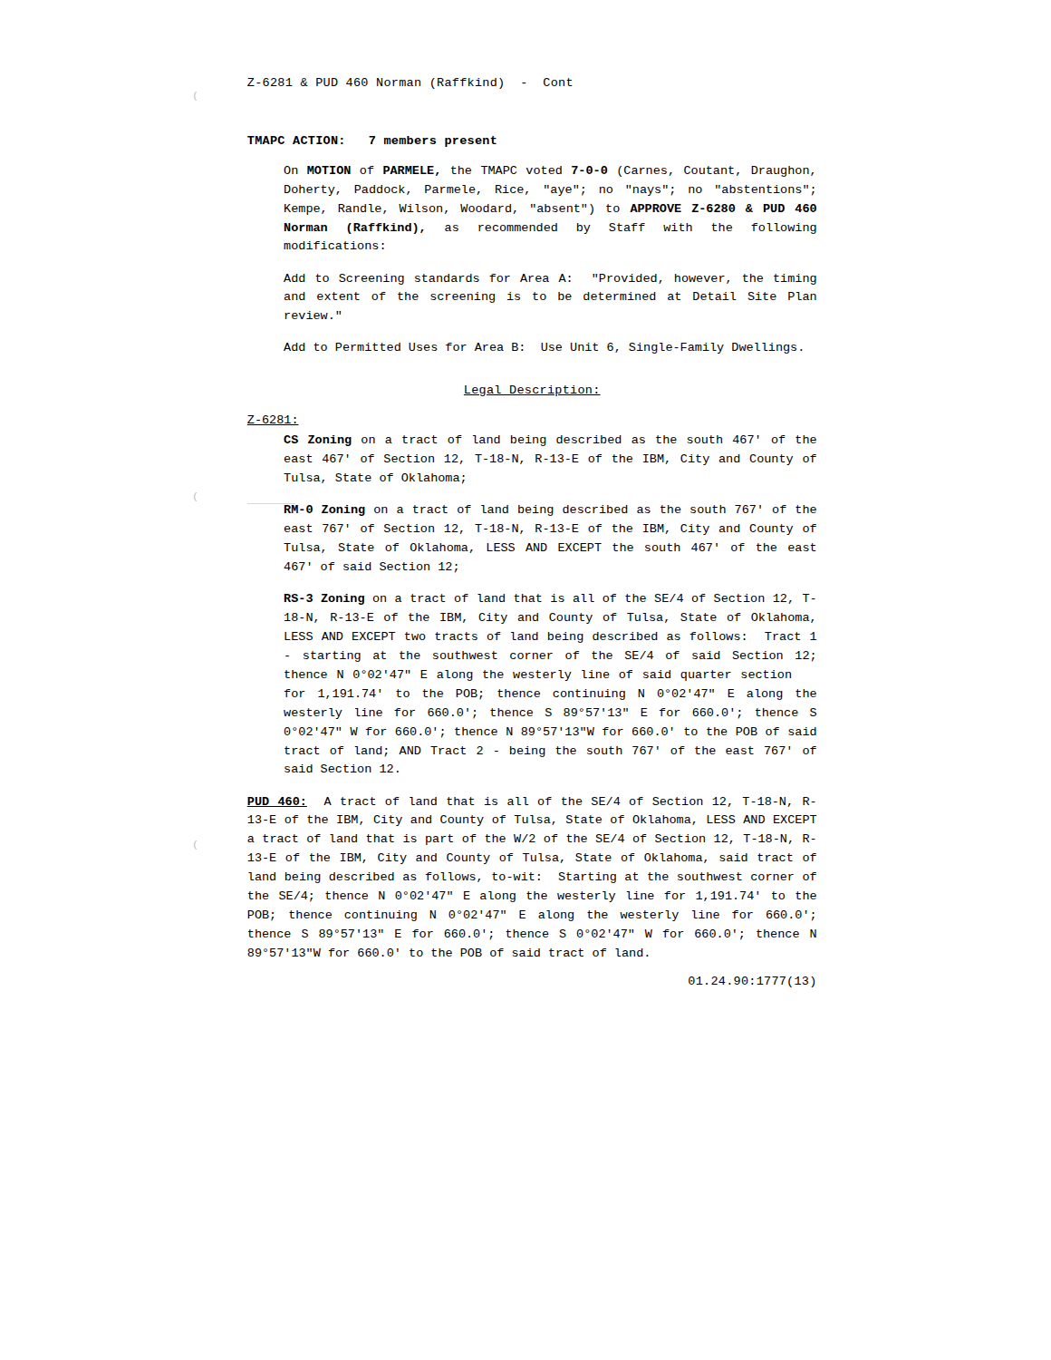(
(
(
Z-6281 & PUD 460 Norman (Raffkind) - Cont
TMAPC ACTION: 7 members present
On MOTION of PARMELE, the TMAPC voted 7-0-0 (Carnes, Coutant, Draughon, Doherty, Paddock, Parmele, Rice, "aye"; no "nays"; no "abstentions"; Kempe, Randle, Wilson, Woodard, "absent") to APPROVE Z-6280 & PUD 460 Norman (Raffkind), as recommended by Staff with the following modifications:
Add to Screening standards for Area A: "Provided, however, the timing and extent of the screening is to be determined at Detail Site Plan review."
Add to Permitted Uses for Area B: Use Unit 6, Single-Family Dwellings.
Legal Description:
Z-6281:
CS Zoning on a tract of land being described as the south 467' of the east 467' of Section 12, T-18-N, R-13-E of the IBM, City and County of Tulsa, State of Oklahoma;
RM-0 Zoning on a tract of land being described as the south 767' of the east 767' of Section 12, T-18-N, R-13-E of the IBM, City and County of Tulsa, State of Oklahoma, LESS AND EXCEPT the south 467' of the east 467' of said Section 12;
RS-3 Zoning on a tract of land that is all of the SE/4 of Section 12, T-18-N, R-13-E of the IBM, City and County of Tulsa, State of Oklahoma, LESS AND EXCEPT two tracts of land being described as follows: Tract 1 - starting at the southwest corner of the SE/4 of said Section 12; thence N 0°02'47" E along the westerly line of said quarter section for 1,191.74' to the POB; thence continuing N 0°02'47" E along the westerly line for 660.0'; thence S 89°57'13" E for 660.0'; thence S 0°02'47" W for 660.0'; thence N 89°57'13"W for 660.0' to the POB of said tract of land; AND Tract 2 - being the south 767' of the east 767' of said Section 12.
PUD 460: A tract of land that is all of the SE/4 of Section 12, T-18-N, R-13-E of the IBM, City and County of Tulsa, State of Oklahoma, LESS AND EXCEPT a tract of land that is part of the W/2 of the SE/4 of Section 12, T-18-N, R-13-E of the IBM, City and County of Tulsa, State of Oklahoma, said tract of land being described as follows, to-wit: Starting at the southwest corner of the SE/4; thence N 0°02'47" E along the westerly line for 1,191.74' to the POB; thence continuing N 0°02'47" E along the westerly line for 660.0'; thence S 89°57'13" E for 660.0'; thence S 0°02'47" W for 660.0'; thence N 89°57'13"W for 660.0' to the POB of said tract of land.
01.24.90:1777(13)